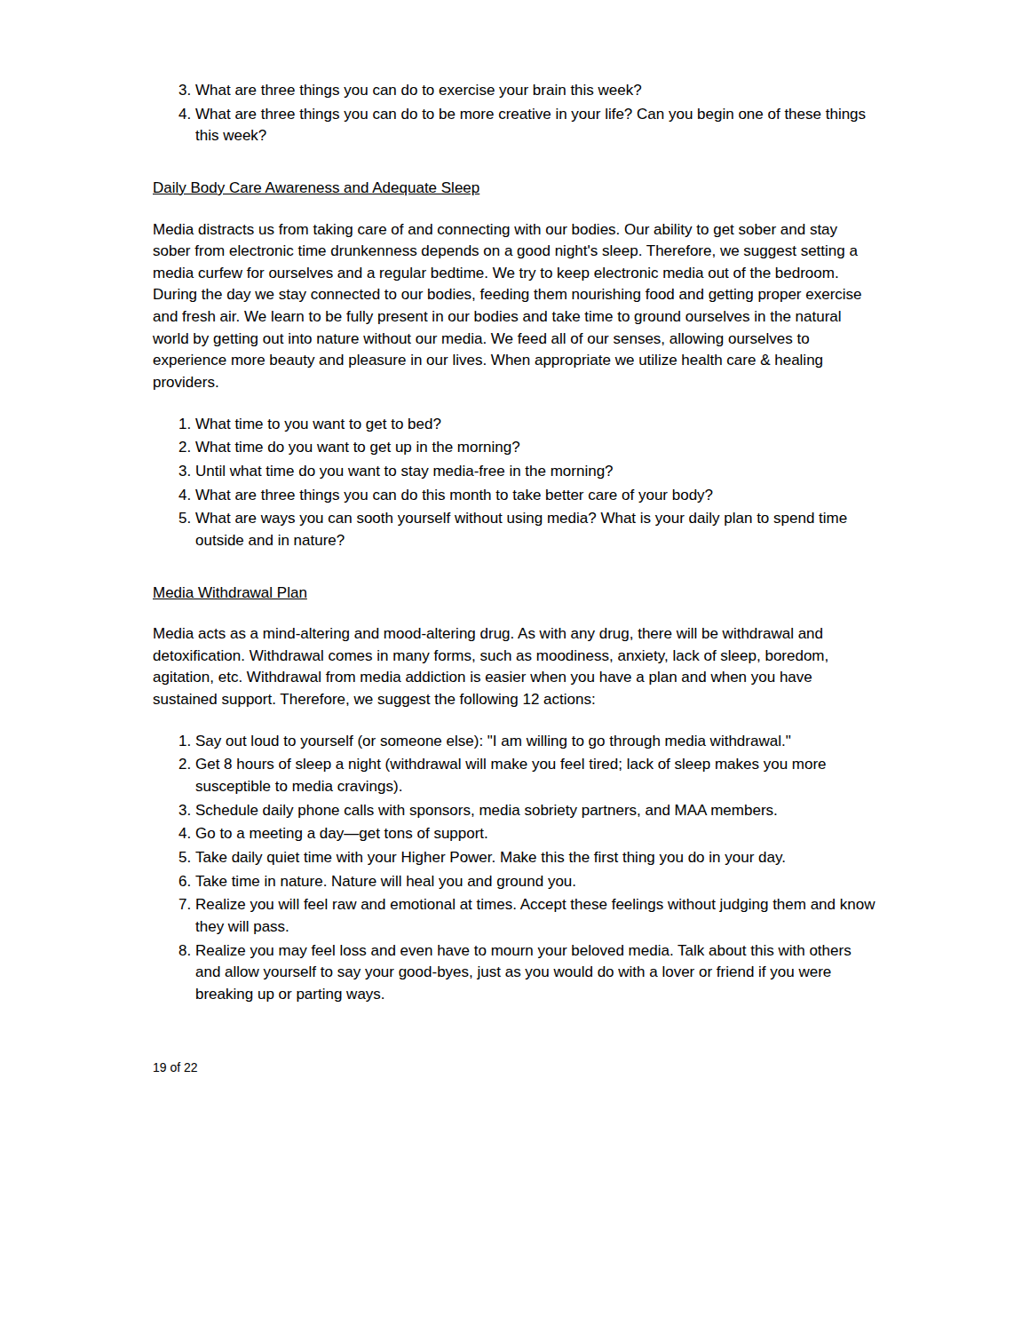What are three things you can do to exercise your brain this week?
What are three things you can do to be more creative in your life? Can you begin one of these things this week?
Daily Body Care Awareness and Adequate Sleep
Media distracts us from taking care of and connecting with our bodies. Our ability to get sober and stay sober from electronic time drunkenness depends on a good night's sleep. Therefore, we suggest setting a media curfew for ourselves and a regular bedtime. We try to keep electronic media out of the bedroom. During the day we stay connected to our bodies, feeding them nourishing food and getting proper exercise and fresh air. We learn to be fully present in our bodies and take time to ground ourselves in the natural world by getting out into nature without our media. We feed all of our senses, allowing ourselves to experience more beauty and pleasure in our lives. When appropriate we utilize health care & healing providers.
What time to you want to get to bed?
What time do you want to get up in the morning?
Until what time do you want to stay media-free in the morning?
What are three things you can do this month to take better care of your body?
What are ways you can sooth yourself without using media? What is your daily plan to spend time outside and in nature?
Media Withdrawal Plan
Media acts as a mind-altering and mood-altering drug. As with any drug, there will be withdrawal and detoxification. Withdrawal comes in many forms, such as moodiness, anxiety, lack of sleep, boredom, agitation, etc. Withdrawal from media addiction is easier when you have a plan and when you have sustained support. Therefore, we suggest the following 12 actions:
Say out loud to yourself (or someone else): "I am willing to go through media withdrawal."
Get 8 hours of sleep a night (withdrawal will make you feel tired; lack of sleep makes you more susceptible to media cravings).
Schedule daily phone calls with sponsors, media sobriety partners, and MAA members.
Go to a meeting a day—get tons of support.
Take daily quiet time with your Higher Power. Make this the first thing you do in your day.
Take time in nature. Nature will heal you and ground you.
Realize you will feel raw and emotional at times. Accept these feelings without judging them and know they will pass.
Realize you may feel loss and even have to mourn your beloved media. Talk about this with others and allow yourself to say your good-byes, just as you would do with a lover or friend if you were breaking up or parting ways.
19 of 22